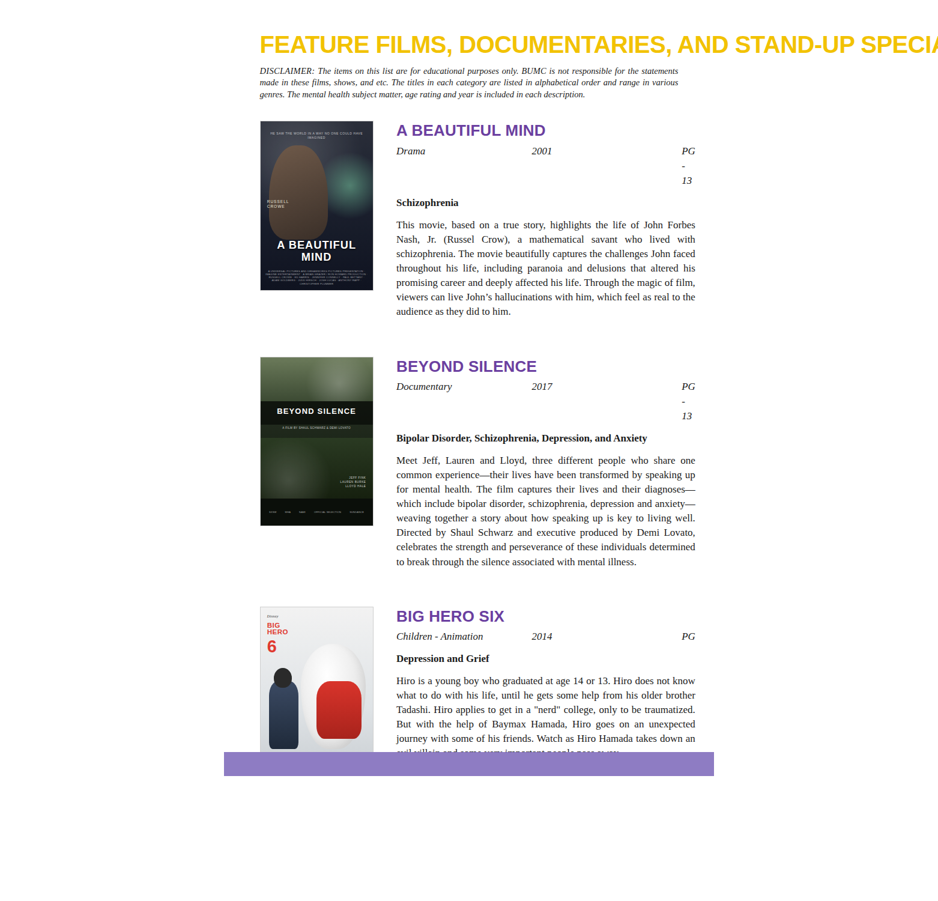Feature Films, Documentaries, and Stand-Up Specials
DISCLAIMER: The items on this list are for educational purposes only. BUMC is not responsible for the statements made in these films, shows, and etc. The titles in each category are listed in alphabetical order and range in various genres. The mental health subject matter, age rating and year is included in each description.
HE SAW THE WORLD IN A WAY NO ONE COULD HAVE IMAGINED
RUSSELL
CROWE
A BEAUTIFUL
MIND
A UNIVERSAL PICTURES AND DREAMWORKS PICTURES PRESENTATION · IMAGINE ENTERTAINMENT · A BRIAN GRAZER / RON HOWARD PRODUCTION · RUSSELL CROWE · ED HARRIS · JENNIFER CONNELLY · PAUL BETTANY · ADAM GOLDBERG · JUDD HIRSCH · JOSH LUCAS · ANTHONY RAPP · CHRISTOPHER PLUMMER
A Beautiful Mind
Drama
2001
PG - 13
Schizophrenia
This movie, based on a true story, highlights the life of John Forbes Nash, Jr. (Russel Crow), a mathematical savant who lived with schizophrenia. The movie beautifully captures the challenges John faced throughout his life, including paranoia and delusions that altered his promising career and deeply affected his life. Through the magic of film, viewers can live John’s hallucinations with him, which feel as real to the audience as they did to him.
BEYOND SILENCE
A FILM BY SHAUL SCHWARZ & DEMI LOVATO
JEFF FINK
LAUREN BURKE
LLOYD HALE
SXSW MHA NAMI OFFICIAL SELECTION SUNDANCE
Beyond Silence
Documentary
2017
PG - 13
Bipolar Disorder, Schizophrenia, Depression, and Anxiety
Meet Jeff, Lauren and Lloyd, three different people who share one common experience—their lives have been transformed by speaking up for mental health. The film captures their lives and their diagnoses—which include bipolar disorder, schizophrenia, depression and anxiety—weaving together a story about how speaking up is key to living well. Directed by Shaul Schwarz and executive produced by Demi Lovato, celebrates the strength and perseverance of these individuals determined to break through the silence associated with mental illness.
Disney
BIG
HERO
6
FROM THE CREATORS OF WRECK-IT RALPH AND FROZEN
IN THEATERS AND 3D
Big Hero Six
Children - Animation
2014
PG
Depression and Grief
Hiro is a young boy who graduated at age 14 or 13. Hiro does not know what to do with his life, until he gets some help from his older brother Tadashi. Hiro applies to get in a "nerd" college, only to be traumatized. But with the help of Baymax Hamada, Hiro goes on an unexpected journey with some of his friends. Watch as Hiro Hamada takes down an evil villain and some very important people pass away.